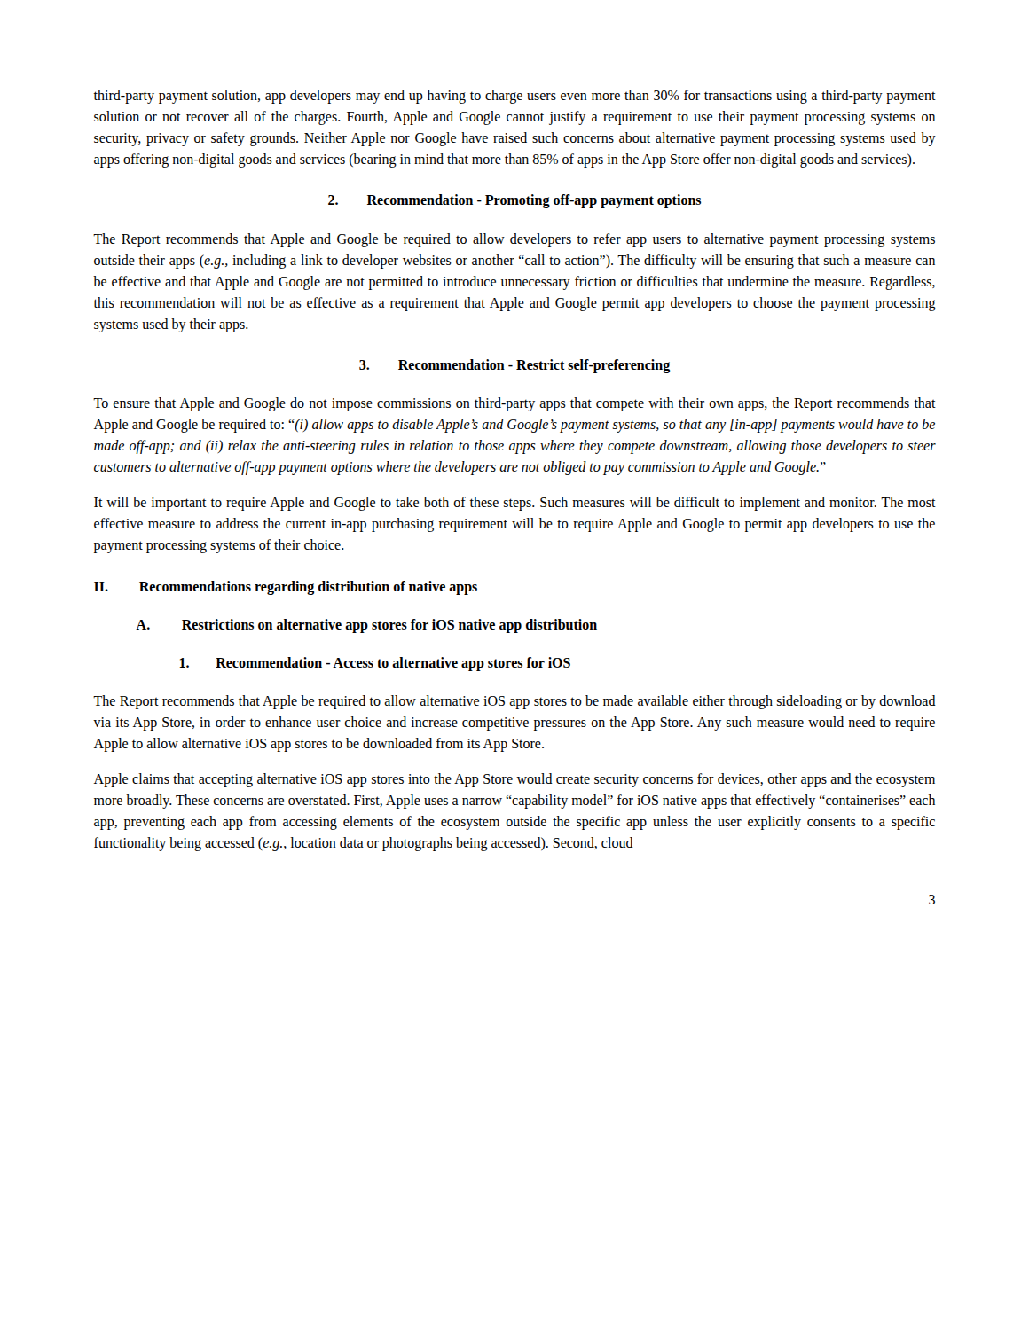third-party payment solution, app developers may end up having to charge users even more than 30% for transactions using a third-party payment solution or not recover all of the charges. Fourth, Apple and Google cannot justify a requirement to use their payment processing systems on security, privacy or safety grounds. Neither Apple nor Google have raised such concerns about alternative payment processing systems used by apps offering non-digital goods and services (bearing in mind that more than 85% of apps in the App Store offer non-digital goods and services).
2.  Recommendation - Promoting off-app payment options
The Report recommends that Apple and Google be required to allow developers to refer app users to alternative payment processing systems outside their apps (e.g., including a link to developer websites or another “call to action”). The difficulty will be ensuring that such a measure can be effective and that Apple and Google are not permitted to introduce unnecessary friction or difficulties that undermine the measure. Regardless, this recommendation will not be as effective as a requirement that Apple and Google permit app developers to choose the payment processing systems used by their apps.
3.  Recommendation - Restrict self-preferencing
To ensure that Apple and Google do not impose commissions on third-party apps that compete with their own apps, the Report recommends that Apple and Google be required to: “(i) allow apps to disable Apple’s and Google’s payment systems, so that any [in-app] payments would have to be made off-app; and (ii) relax the anti-steering rules in relation to those apps where they compete downstream, allowing those developers to steer customers to alternative off-app payment options where the developers are not obliged to pay commission to Apple and Google.”
It will be important to require Apple and Google to take both of these steps. Such measures will be difficult to implement and monitor. The most effective measure to address the current in-app purchasing requirement will be to require Apple and Google to permit app developers to use the payment processing systems of their choice.
II. Recommendations regarding distribution of native apps
A. Restrictions on alternative app stores for iOS native app distribution
1. Recommendation - Access to alternative app stores for iOS
The Report recommends that Apple be required to allow alternative iOS app stores to be made available either through sideloading or by download via its App Store, in order to enhance user choice and increase competitive pressures on the App Store. Any such measure would need to require Apple to allow alternative iOS app stores to be downloaded from its App Store.
Apple claims that accepting alternative iOS app stores into the App Store would create security concerns for devices, other apps and the ecosystem more broadly. These concerns are overstated. First, Apple uses a narrow “capability model” for iOS native apps that effectively “containerises” each app, preventing each app from accessing elements of the ecosystem outside the specific app unless the user explicitly consents to a specific functionality being accessed (e.g., location data or photographs being accessed). Second, cloud
3